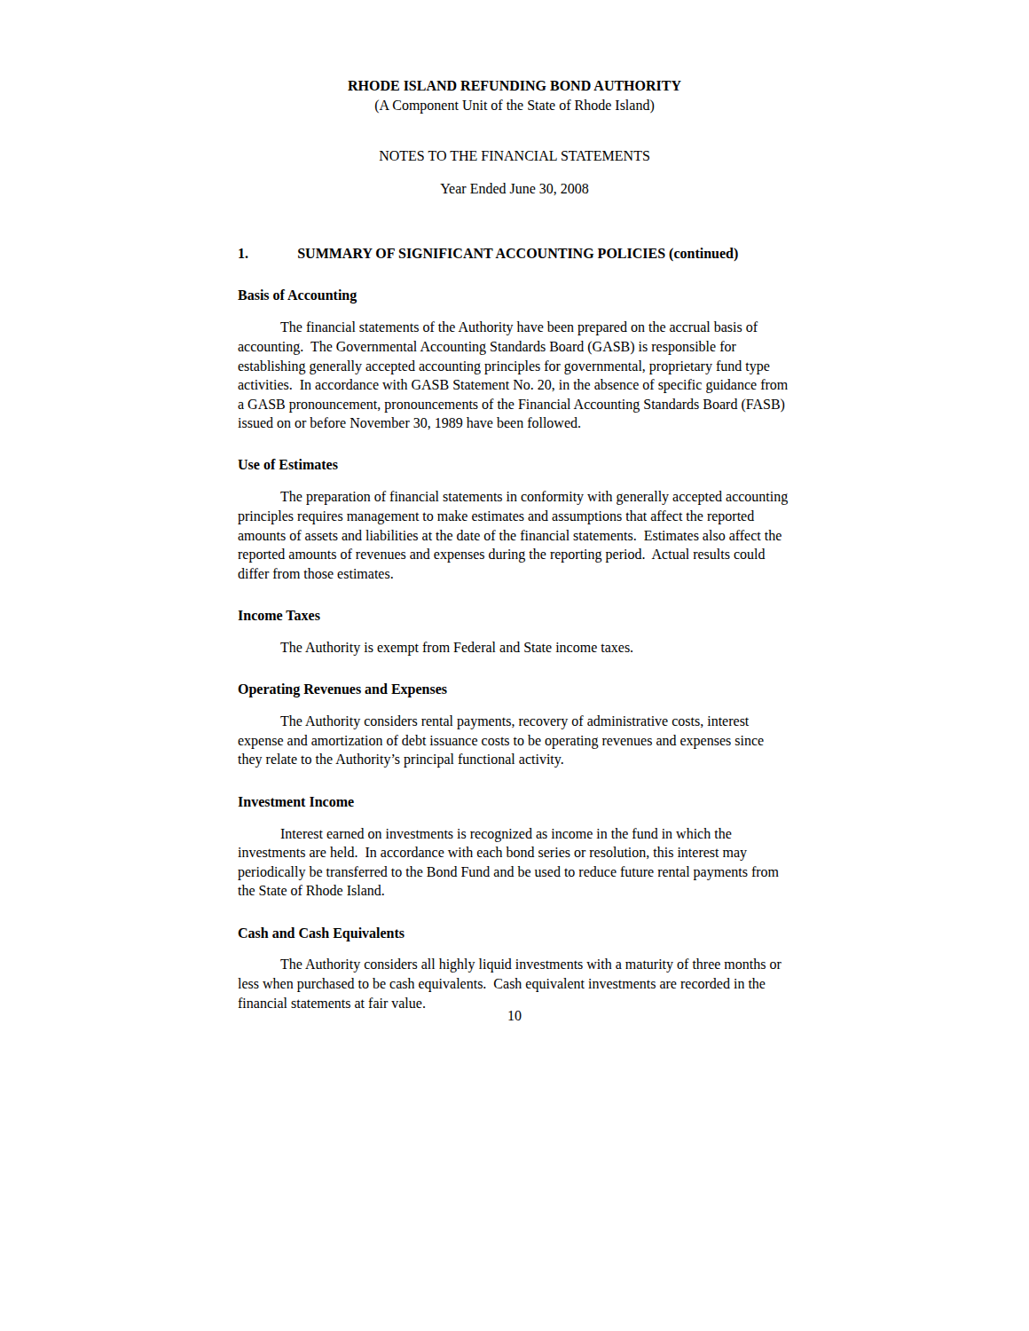Rhode Island Refunding Bond Authority
(A Component Unit of the State of Rhode Island)
Notes to the Financial Statements
Year Ended June 30, 2008
1. SUMMARY OF SIGNIFICANT ACCOUNTING POLICIES (continued)
Basis of Accounting
The financial statements of the Authority have been prepared on the accrual basis of accounting. The Governmental Accounting Standards Board (GASB) is responsible for establishing generally accepted accounting principles for governmental, proprietary fund type activities. In accordance with GASB Statement No. 20, in the absence of specific guidance from a GASB pronouncement, pronouncements of the Financial Accounting Standards Board (FASB) issued on or before November 30, 1989 have been followed.
Use of Estimates
The preparation of financial statements in conformity with generally accepted accounting principles requires management to make estimates and assumptions that affect the reported amounts of assets and liabilities at the date of the financial statements. Estimates also affect the reported amounts of revenues and expenses during the reporting period. Actual results could differ from those estimates.
Income Taxes
The Authority is exempt from Federal and State income taxes.
Operating Revenues and Expenses
The Authority considers rental payments, recovery of administrative costs, interest expense and amortization of debt issuance costs to be operating revenues and expenses since they relate to the Authority’s principal functional activity.
Investment Income
Interest earned on investments is recognized as income in the fund in which the investments are held. In accordance with each bond series or resolution, this interest may periodically be transferred to the Bond Fund and be used to reduce future rental payments from the State of Rhode Island.
Cash and Cash Equivalents
The Authority considers all highly liquid investments with a maturity of three months or less when purchased to be cash equivalents. Cash equivalent investments are recorded in the financial statements at fair value.
10